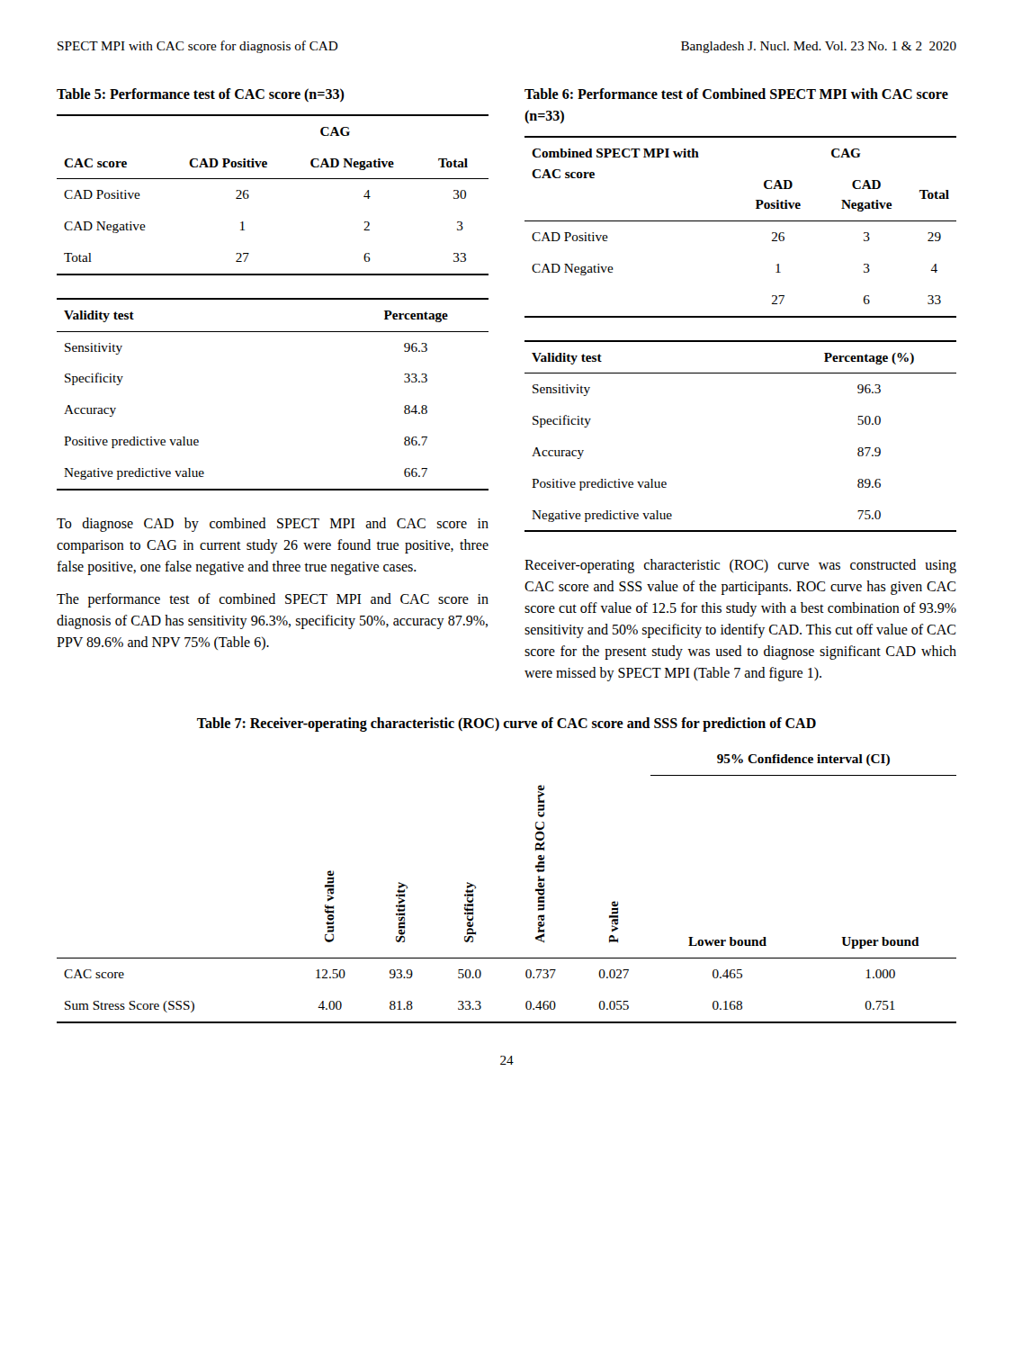SPECT MPI with CAC score for diagnosis of CAD Bangladesh J. Nucl. Med. Vol. 23 No. 1 & 2 2020
Table 5: Performance test of CAC score (n=33)
| CAC score | CAG |
| --- | --- |
| CAD Positive | CAD Negative | Total |
| CAD Positive | 26 | 4 | 30 |
| CAD Negative | 1 | 2 | 3 |
| Total | 27 | 6 | 33 |
| Validity test | Percentage |
| --- | --- |
| Sensitivity | 96.3 |
| Specificity | 33.3 |
| Accuracy | 84.8 |
| Positive predictive value | 86.7 |
| Negative predictive value | 66.7 |
To diagnose CAD by combined SPECT MPI and CAC score in comparison to CAG in current study 26 were found true positive, three false positive, one false negative and three true negative cases.
The performance test of combined SPECT MPI and CAC score in diagnosis of CAD has sensitivity 96.3%, specificity 50%, accuracy 87.9%, PPV 89.6% and NPV 75% (Table 6).
Table 6: Performance test of Combined SPECT MPI with CAC score (n=33)
| Combined SPECT MPI with CAC score | CAG |
| --- | --- |
| CAD Positive | CAD Negative | Total |
| CAD Positive | 26 | 3 | 29 |
| CAD Negative | 1 | 3 | 4 |
| | 27 | 6 | 33 |
| Validity test | Percentage (%) |
| --- | --- |
| Sensitivity | 96.3 |
| Specificity | 50.0 |
| Accuracy | 87.9 |
| Positive predictive value | 89.6 |
| Negative predictive value | 75.0 |
Receiver-operating characteristic (ROC) curve was constructed using CAC score and SSS value of the participants. ROC curve has given CAC score cut off value of 12.5 for this study with a best combination of 93.9% sensitivity and 50% specificity to identify CAD. This cut off value of CAC score for the present study was used to diagnose significant CAD which were missed by SPECT MPI (Table 7 and figure 1).
Table 7: Receiver-operating characteristic (ROC) curve of CAC score and SSS for prediction of CAD
| | | | | | | 95% Confidence interval (CI) |
| --- | --- | --- | --- | --- | --- | --- |
| | Cutoff value | Sensitivity | Specificity | Area under the ROC curve | P value | Lower bound | Upper bound |
| CAC score | 12.50 | 93.9 | 50.0 | 0.737 | 0.027 | 0.465 | 1.000 |
| Sum Stress Score (SSS) | 4.00 | 81.8 | 33.3 | 0.460 | 0.055 | 0.168 | 0.751 |
24